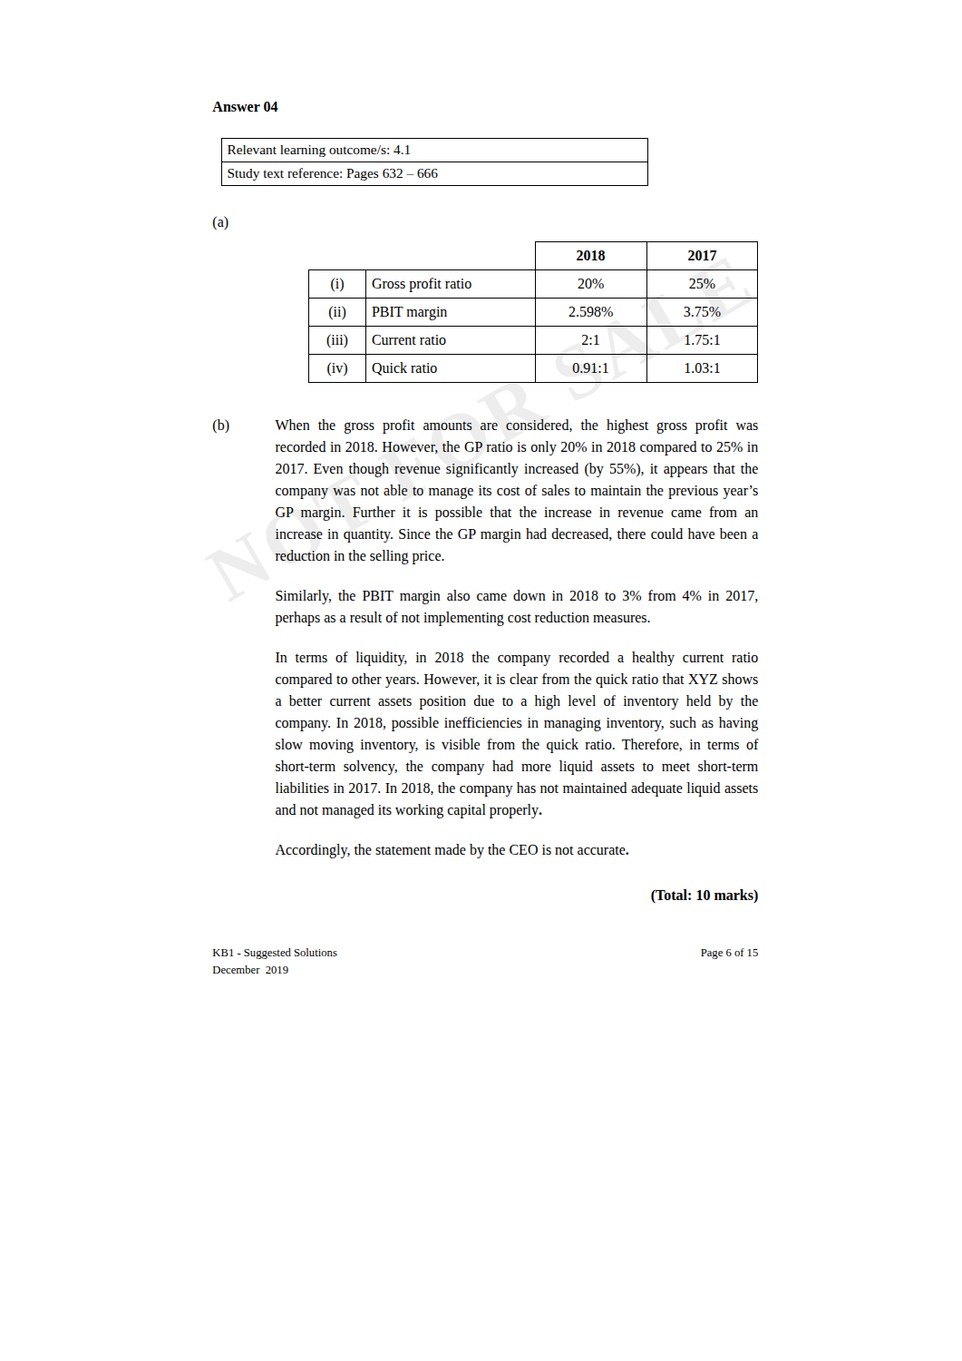NOT FOR SALE
Answer 04
Relevant learning outcome/s: 4.1
Study text reference: Pages 632 – 666
(a)
| | | 2018 | 2017 |
| (i) | Gross profit ratio | 20% | 25% |
| (ii) | PBIT margin | 2.598% | 3.75% |
| (iii) | Current ratio | 2:1 | 1.75:1 |
| (iv) | Quick ratio | 0.91:1 | 1.03:1 |
(b)
When the gross profit amounts are considered, the highest gross profit was recorded in 2018. However, the GP ratio is only 20% in 2018 compared to 25% in 2017. Even though revenue significantly increased (by 55%), it appears that the company was not able to manage its cost of sales to maintain the previous year’s GP margin. Further it is possible that the increase in revenue came from an increase in quantity. Since the GP margin had decreased, there could have been a reduction in the selling price.
Similarly, the PBIT margin also came down in 2018 to 3% from 4% in 2017, perhaps as a result of not implementing cost reduction measures.
In terms of liquidity, in 2018 the company recorded a healthy current ratio compared to other years. However, it is clear from the quick ratio that XYZ shows a better current assets position due to a high level of inventory held by the company. In 2018, possible inefficiencies in managing inventory, such as having slow moving inventory, is visible from the quick ratio. Therefore, in terms of short-term solvency, the company had more liquid assets to meet short-term liabilities in 2017. In 2018, the company has not maintained adequate liquid assets and not managed its working capital properly.
Accordingly, the statement made by the CEO is not accurate.
(Total: 10 marks)
KB1 - Suggested Solutions
December 2019
Page 6 of 15